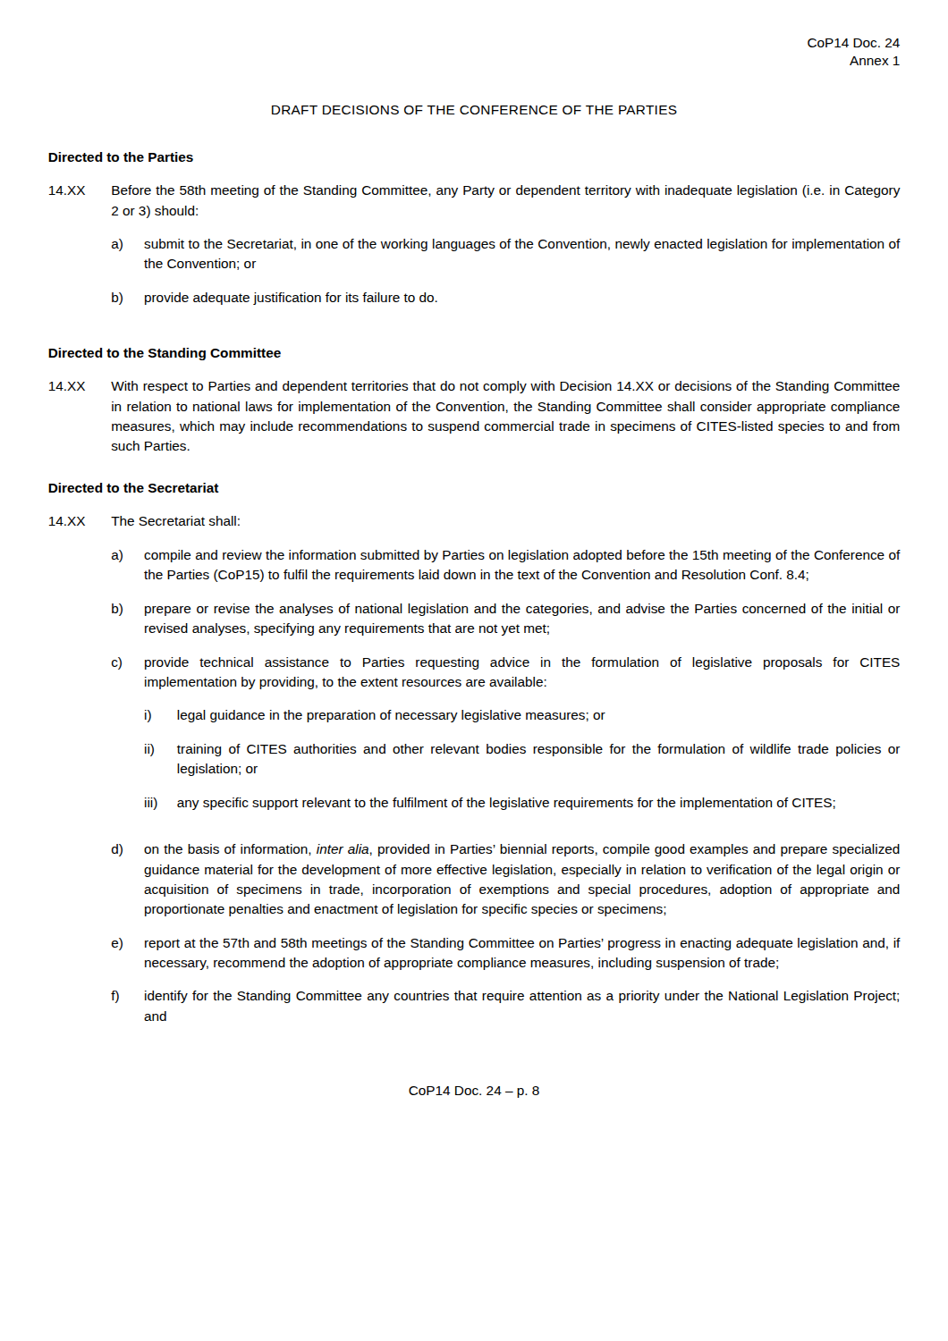CoP14 Doc. 24
Annex 1
DRAFT DECISIONS OF THE CONFERENCE OF THE PARTIES
Directed to the Parties
14.XX
Before the 58th meeting of the Standing Committee, any Party or dependent territory with inadequate legislation (i.e. in Category 2 or 3) should:
a) submit to the Secretariat, in one of the working languages of the Convention, newly enacted legislation for implementation of the Convention; or
b) provide adequate justification for its failure to do.
Directed to the Standing Committee
14.XX
With respect to Parties and dependent territories that do not comply with Decision 14.XX or decisions of the Standing Committee in relation to national laws for implementation of the Convention, the Standing Committee shall consider appropriate compliance measures, which may include recommendations to suspend commercial trade in specimens of CITES-listed species to and from such Parties.
Directed to the Secretariat
14.XX
The Secretariat shall:
a) compile and review the information submitted by Parties on legislation adopted before the 15th meeting of the Conference of the Parties (CoP15) to fulfil the requirements laid down in the text of the Convention and Resolution Conf. 8.4;
b) prepare or revise the analyses of national legislation and the categories, and advise the Parties concerned of the initial or revised analyses, specifying any requirements that are not yet met;
c) provide technical assistance to Parties requesting advice in the formulation of legislative proposals for CITES implementation by providing, to the extent resources are available:
i) legal guidance in the preparation of necessary legislative measures; or
ii) training of CITES authorities and other relevant bodies responsible for the formulation of wildlife trade policies or legislation; or
iii) any specific support relevant to the fulfilment of the legislative requirements for the implementation of CITES;
d) on the basis of information, inter alia, provided in Parties’ biennial reports, compile good examples and prepare specialized guidance material for the development of more effective legislation, especially in relation to verification of the legal origin or acquisition of specimens in trade, incorporation of exemptions and special procedures, adoption of appropriate and proportionate penalties and enactment of legislation for specific species or specimens;
e) report at the 57th and 58th meetings of the Standing Committee on Parties’ progress in enacting adequate legislation and, if necessary, recommend the adoption of appropriate compliance measures, including suspension of trade;
f) identify for the Standing Committee any countries that require attention as a priority under the National Legislation Project; and
CoP14 Doc. 24 – p. 8